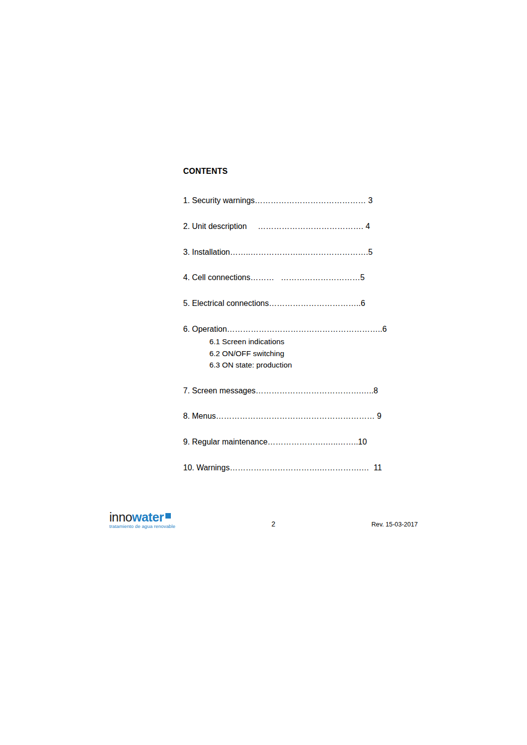CONTENTS
1. Security warnings…………………………………… 3
2. Unit description …………………………………. 4
3. Installation……..………………..…………………….5
4. Cell connections……… …………………………5
5. Electrical connections……………………………..6
6. Operation…………………………………………………..6
6.1 Screen indications
6.2 ON/OFF switching
6.3 ON state: production
7. Screen messages………………………………….…..8
8. Menus…………………………………………………… 9
9. Regular maintenance………………….…..……..10
10. Warnings…………………………….…………….… 11
inno water tratamiento de agua renovable
2
Rev. 15-03-2017